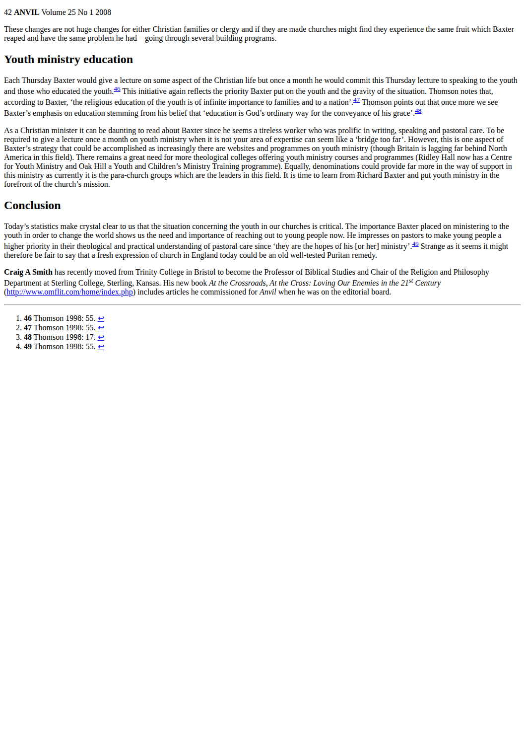42 ANVIL Volume 25 No 1 2008
These changes are not huge changes for either Christian families or clergy and if they are made churches might find they experience the same fruit which Baxter reaped and have the same problem he had – going through several building programs.
Youth ministry education
Each Thursday Baxter would give a lecture on some aspect of the Christian life but once a month he would commit this Thursday lecture to speaking to the youth and those who educated the youth.46 This initiative again reflects the priority Baxter put on the youth and the gravity of the situation. Thomson notes that, according to Baxter, ‘the religious education of the youth is of infinite importance to families and to a nation’.47 Thomson points out that once more we see Baxter’s emphasis on education stemming from his belief that ‘education is God’s ordinary way for the conveyance of his grace’.48
As a Christian minister it can be daunting to read about Baxter since he seems a tireless worker who was prolific in writing, speaking and pastoral care. To be required to give a lecture once a month on youth ministry when it is not your area of expertise can seem like a ‘bridge too far’. However, this is one aspect of Baxter’s strategy that could be accomplished as increasingly there are websites and programmes on youth ministry (though Britain is lagging far behind North America in this field). There remains a great need for more theological colleges offering youth ministry courses and programmes (Ridley Hall now has a Centre for Youth Ministry and Oak Hill a Youth and Children’s Ministry Training programme). Equally, denominations could provide far more in the way of support in this ministry as currently it is the para-church groups which are the leaders in this field. It is time to learn from Richard Baxter and put youth ministry in the forefront of the church’s mission.
Conclusion
Today’s statistics make crystal clear to us that the situation concerning the youth in our churches is critical. The importance Baxter placed on ministering to the youth in order to change the world shows us the need and importance of reaching out to young people now. He impresses on pastors to make young people a higher priority in their theological and practical understanding of pastoral care since ‘they are the hopes of his [or her] ministry’.49 Strange as it seems it might therefore be fair to say that a fresh expression of church in England today could be an old well-tested Puritan remedy.
Craig A Smith has recently moved from Trinity College in Bristol to become the Professor of Biblical Studies and Chair of the Religion and Philosophy Department at Sterling College, Sterling, Kansas. His new book At the Crossroads, At the Cross: Loving Our Enemies in the 21st Century (http://www.omflit.com/home/index.php) includes articles he commissioned for Anvil when he was on the editorial board.
46 Thomson 1998: 55. ↩
47 Thomson 1998: 55. ↩
48 Thomson 1998: 17. ↩
49 Thomson 1998: 55. ↩